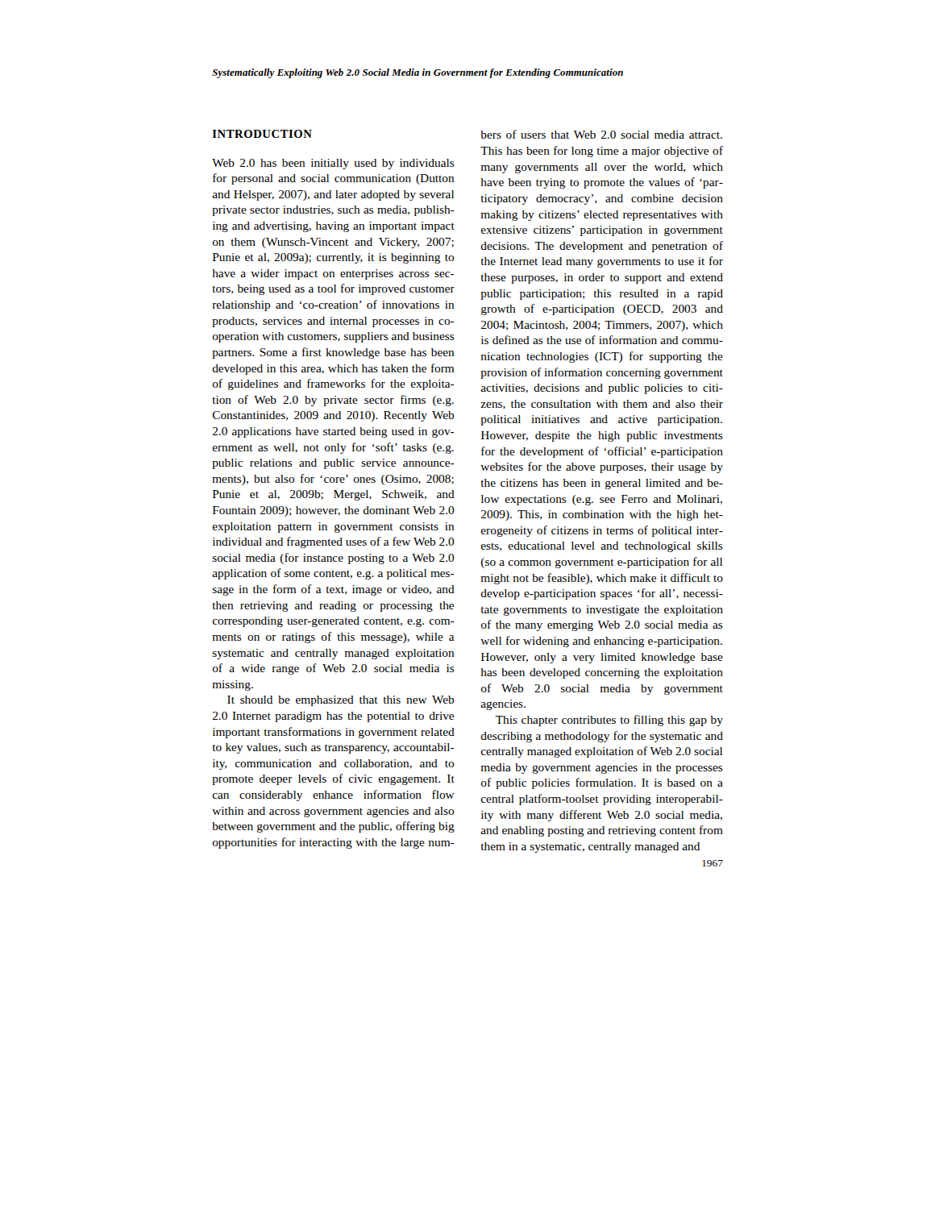Systematically Exploiting Web 2.0 Social Media in Government for Extending Communication
INTRODUCTION
Web 2.0 has been initially used by individuals for personal and social communication (Dutton and Helsper, 2007), and later adopted by several private sector industries, such as media, publishing and advertising, having an important impact on them (Wunsch-Vincent and Vickery, 2007; Punie et al, 2009a); currently, it is beginning to have a wider impact on enterprises across sectors, being used as a tool for improved customer relationship and ‘co-creation’ of innovations in products, services and internal processes in cooperation with customers, suppliers and business partners. Some a first knowledge base has been developed in this area, which has taken the form of guidelines and frameworks for the exploitation of Web 2.0 by private sector firms (e.g. Constantinides, 2009 and 2010). Recently Web 2.0 applications have started being used in government as well, not only for ‘soft’ tasks (e.g. public relations and public service announcements), but also for ‘core’ ones (Osimo, 2008; Punie et al, 2009b; Mergel, Schweik, and Fountain 2009); however, the dominant Web 2.0 exploitation pattern in government consists in individual and fragmented uses of a few Web 2.0 social media (for instance posting to a Web 2.0 application of some content, e.g. a political message in the form of a text, image or video, and then retrieving and reading or processing the corresponding user-generated content, e.g. comments on or ratings of this message), while a systematic and centrally managed exploitation of a wide range of Web 2.0 social media is missing.
It should be emphasized that this new Web 2.0 Internet paradigm has the potential to drive important transformations in government related to key values, such as transparency, accountability, communication and collaboration, and to promote deeper levels of civic engagement. It can considerably enhance information flow within and across government agencies and also between government and the public, offering big opportunities for interacting with the large numbers of users that Web 2.0 social media attract. This has been for long time a major objective of many governments all over the world, which have been trying to promote the values of ‘participatory democracy’, and combine decision making by citizens’ elected representatives with extensive citizens’ participation in government decisions. The development and penetration of the Internet lead many governments to use it for these purposes, in order to support and extend public participation; this resulted in a rapid growth of e-participation (OECD, 2003 and 2004; Macintosh, 2004; Timmers, 2007), which is defined as the use of information and communication technologies (ICT) for supporting the provision of information concerning government activities, decisions and public policies to citizens, the consultation with them and also their political initiatives and active participation. However, despite the high public investments for the development of ‘official’ e-participation websites for the above purposes, their usage by the citizens has been in general limited and below expectations (e.g. see Ferro and Molinari, 2009). This, in combination with the high heterogeneity of citizens in terms of political interests, educational level and technological skills (so a common government e-participation for all might not be feasible), which make it difficult to develop e-participation spaces ‘for all’, necessitate governments to investigate the exploitation of the many emerging Web 2.0 social media as well for widening and enhancing e-participation. However, only a very limited knowledge base has been developed concerning the exploitation of Web 2.0 social media by government agencies.
This chapter contributes to filling this gap by describing a methodology for the systematic and centrally managed exploitation of Web 2.0 social media by government agencies in the processes of public policies formulation. It is based on a central platform-toolset providing interoperability with many different Web 2.0 social media, and enabling posting and retrieving content from them in a systematic, centrally managed and
1967